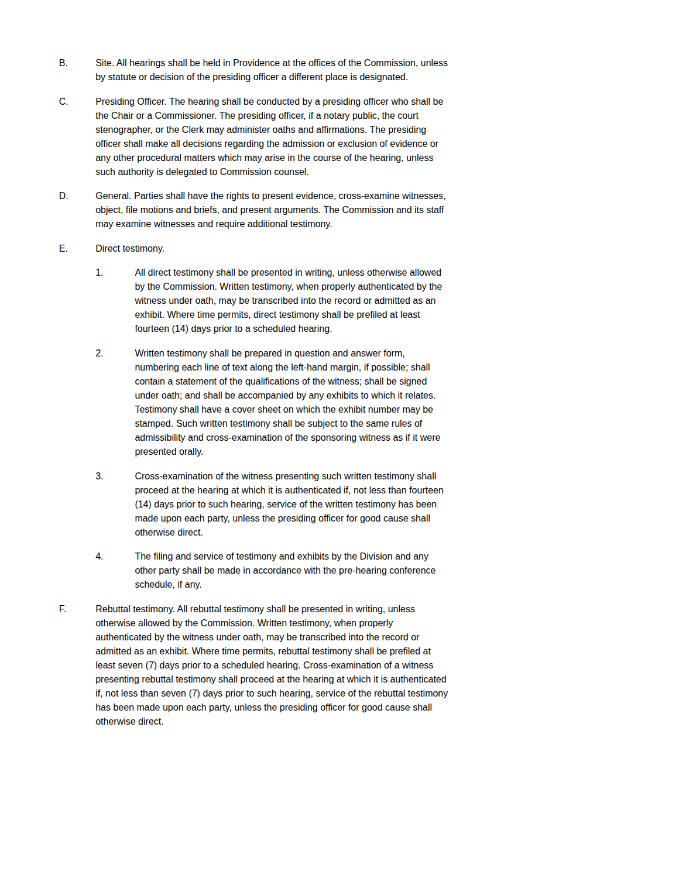B.
Site. All hearings shall be held in Providence at the offices of the Commission, unless by statute or decision of the presiding officer a different place is designated.
C.
Presiding Officer. The hearing shall be conducted by a presiding officer who shall be the Chair or a Commissioner. The presiding officer, if a notary public, the court stenographer, or the Clerk may administer oaths and affirmations. The presiding officer shall make all decisions regarding the admission or exclusion of evidence or any other procedural matters which may arise in the course of the hearing, unless such authority is delegated to Commission counsel.
D.
General. Parties shall have the rights to present evidence, cross-examine witnesses, object, file motions and briefs, and present arguments. The Commission and its staff may examine witnesses and require additional testimony.
E.
Direct testimony.
1.
All direct testimony shall be presented in writing, unless otherwise allowed by the Commission. Written testimony, when properly authenticated by the witness under oath, may be transcribed into the record or admitted as an exhibit. Where time permits, direct testimony shall be prefiled at least fourteen (14) days prior to a scheduled hearing.
2.
Written testimony shall be prepared in question and answer form, numbering each line of text along the left-hand margin, if possible; shall contain a statement of the qualifications of the witness; shall be signed under oath; and shall be accompanied by any exhibits to which it relates. Testimony shall have a cover sheet on which the exhibit number may be stamped. Such written testimony shall be subject to the same rules of admissibility and cross-examination of the sponsoring witness as if it were presented orally.
3.
Cross-examination of the witness presenting such written testimony shall proceed at the hearing at which it is authenticated if, not less than fourteen (14) days prior to such hearing, service of the written testimony has been made upon each party, unless the presiding officer for good cause shall otherwise direct.
4.
The filing and service of testimony and exhibits by the Division and any other party shall be made in accordance with the pre-hearing conference schedule, if any.
F.
Rebuttal testimony. All rebuttal testimony shall be presented in writing, unless otherwise allowed by the Commission. Written testimony, when properly authenticated by the witness under oath, may be transcribed into the record or admitted as an exhibit. Where time permits, rebuttal testimony shall be prefiled at least seven (7) days prior to a scheduled hearing. Cross-examination of a witness presenting rebuttal testimony shall proceed at the hearing at which it is authenticated if, not less than seven (7) days prior to such hearing, service of the rebuttal testimony has been made upon each party, unless the presiding officer for good cause shall otherwise direct.